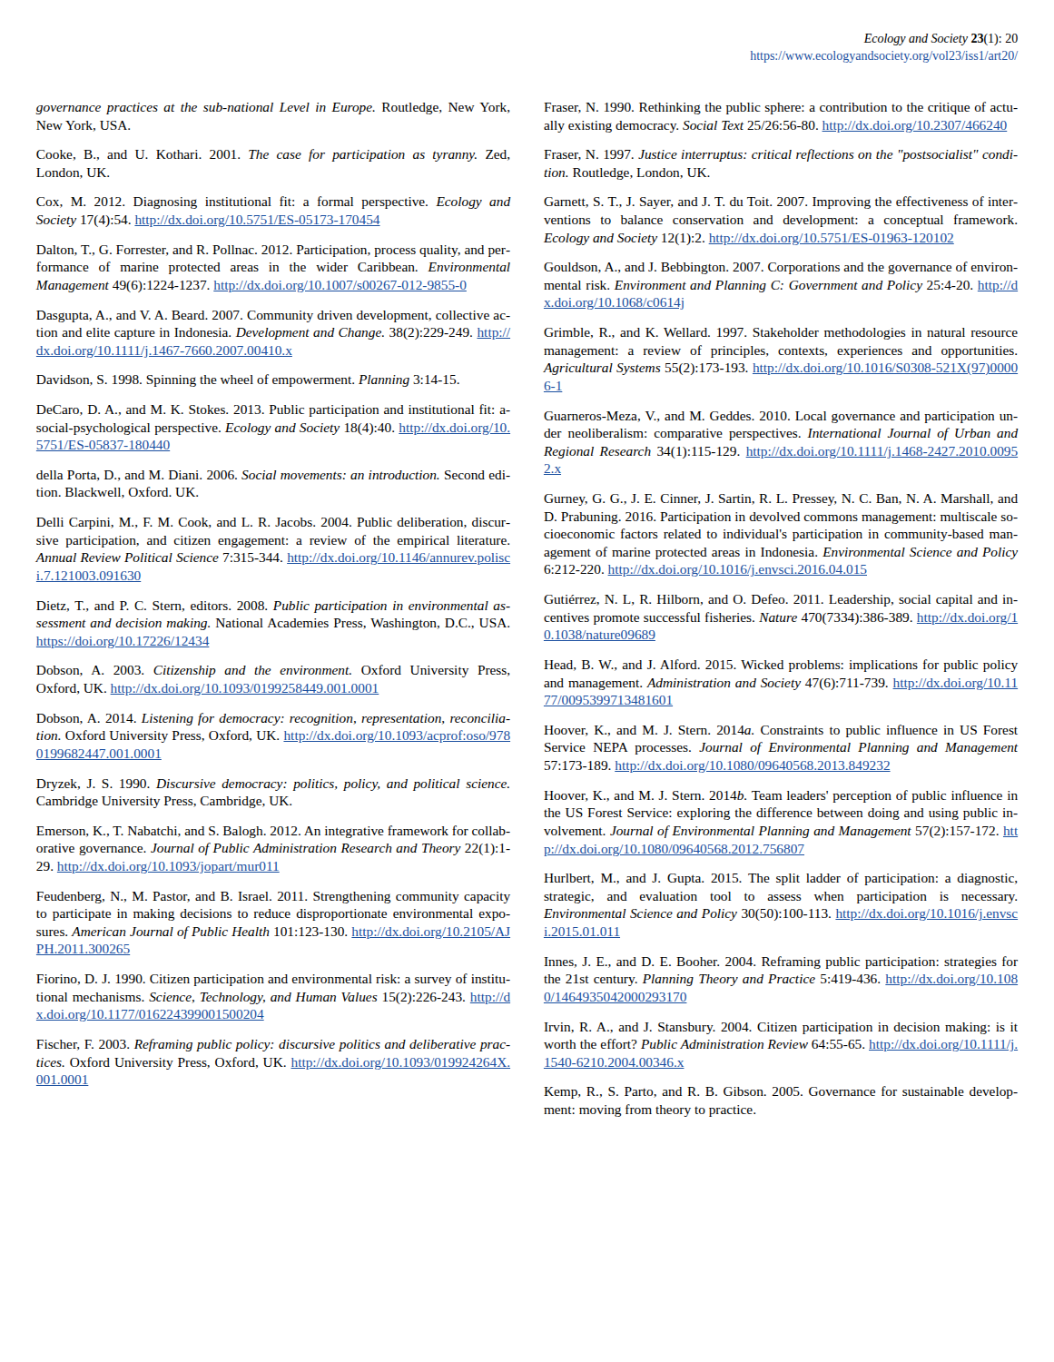Ecology and Society 23(1): 20
https://www.ecologyandsociety.org/vol23/iss1/art20/
governance practices at the sub-national Level in Europe. Routledge, New York, New York, USA.
Cooke, B., and U. Kothari. 2001. The case for participation as tyranny. Zed, London, UK.
Cox, M. 2012. Diagnosing institutional fit: a formal perspective. Ecology and Society 17(4):54. http://dx.doi.org/10.5751/ES-05173-170454
Dalton, T., G. Forrester, and R. Pollnac. 2012. Participation, process quality, and performance of marine protected areas in the wider Caribbean. Environmental Management 49(6):1224-1237. http://dx.doi.org/10.1007/s00267-012-9855-0
Dasgupta, A., and V. A. Beard. 2007. Community driven development, collective action and elite capture in Indonesia. Development and Change. 38(2):229-249. http://dx.doi.org/10.1111/j.1467-7660.2007.00410.x
Davidson, S. 1998. Spinning the wheel of empowerment. Planning 3:14-15.
DeCaro, D. A., and M. K. Stokes. 2013. Public participation and institutional fit: a-social-psychological perspective. Ecology and Society 18(4):40. http://dx.doi.org/10.5751/ES-05837-180440
della Porta, D., and M. Diani. 2006. Social movements: an introduction. Second edition. Blackwell, Oxford. UK.
Delli Carpini, M., F. M. Cook, and L. R. Jacobs. 2004. Public deliberation, discursive participation, and citizen engagement: a review of the empirical literature. Annual Review Political Science 7:315-344. http://dx.doi.org/10.1146/annurev.polisci.7.121003.091630
Dietz, T., and P. C. Stern, editors. 2008. Public participation in environmental assessment and decision making. National Academies Press, Washington, D.C., USA. https://doi.org/10.17226/12434
Dobson, A. 2003. Citizenship and the environment. Oxford University Press, Oxford, UK. http://dx.doi.org/10.1093/0199258449.001.0001
Dobson, A. 2014. Listening for democracy: recognition, representation, reconciliation. Oxford University Press, Oxford, UK. http://dx.doi.org/10.1093/acprof:oso/9780199682447.001.0001
Dryzek, J. S. 1990. Discursive democracy: politics, policy, and political science. Cambridge University Press, Cambridge, UK.
Emerson, K., T. Nabatchi, and S. Balogh. 2012. An integrative framework for collaborative governance. Journal of Public Administration Research and Theory 22(1):1-29. http://dx.doi.org/10.1093/jopart/mur011
Feudenberg, N., M. Pastor, and B. Israel. 2011. Strengthening community capacity to participate in making decisions to reduce disproportionate environmental exposures. American Journal of Public Health 101:123-130. http://dx.doi.org/10.2105/AJPH.2011.300265
Fiorino, D. J. 1990. Citizen participation and environmental risk: a survey of institutional mechanisms. Science, Technology, and Human Values 15(2):226-243. http://dx.doi.org/10.1177/016224399001500204
Fischer, F. 2003. Reframing public policy: discursive politics and deliberative practices. Oxford University Press, Oxford, UK. http://dx.doi.org/10.1093/019924264X.001.0001
Fraser, N. 1990. Rethinking the public sphere: a contribution to the critique of actually existing democracy. Social Text 25/26:56-80. http://dx.doi.org/10.2307/466240
Fraser, N. 1997. Justice interruptus: critical reflections on the "postsocialist" condition. Routledge, London, UK.
Garnett, S. T., J. Sayer, and J. T. du Toit. 2007. Improving the effectiveness of interventions to balance conservation and development: a conceptual framework. Ecology and Society 12(1):2. http://dx.doi.org/10.5751/ES-01963-120102
Gouldson, A., and J. Bebbington. 2007. Corporations and the governance of environmental risk. Environment and Planning C: Government and Policy 25:4-20. http://dx.doi.org/10.1068/c0614j
Grimble, R., and K. Wellard. 1997. Stakeholder methodologies in natural resource management: a review of principles, contexts, experiences and opportunities. Agricultural Systems 55(2):173-193. http://dx.doi.org/10.1016/S0308-521X(97)00006-1
Guarneros-Meza, V., and M. Geddes. 2010. Local governance and participation under neoliberalism: comparative perspectives. International Journal of Urban and Regional Research 34(1):115-129. http://dx.doi.org/10.1111/j.1468-2427.2010.00952.x
Gurney, G. G., J. E. Cinner, J. Sartin, R. L. Pressey, N. C. Ban, N. A. Marshall, and D. Prabuning. 2016. Participation in devolved commons management: multiscale socioeconomic factors related to individual's participation in community-based management of marine protected areas in Indonesia. Environmental Science and Policy 6:212-220. http://dx.doi.org/10.1016/j.envsci.2016.04.015
Gutiérrez, N. L, R. Hilborn, and O. Defeo. 2011. Leadership, social capital and incentives promote successful fisheries. Nature 470(7334):386-389. http://dx.doi.org/10.1038/nature09689
Head, B. W., and J. Alford. 2015. Wicked problems: implications for public policy and management. Administration and Society 47(6):711-739. http://dx.doi.org/10.1177/0095399713481601
Hoover, K., and M. J. Stern. 2014a. Constraints to public influence in US Forest Service NEPA processes. Journal of Environmental Planning and Management 57:173-189. http://dx.doi.org/10.1080/09640568.2013.849232
Hoover, K., and M. J. Stern. 2014b. Team leaders' perception of public influence in the US Forest Service: exploring the difference between doing and using public involvement. Journal of Environmental Planning and Management 57(2):157-172. http://dx.doi.org/10.1080/09640568.2012.756807
Hurlbert, M., and J. Gupta. 2015. The split ladder of participation: a diagnostic, strategic, and evaluation tool to assess when participation is necessary. Environmental Science and Policy 30(50):100-113. http://dx.doi.org/10.1016/j.envsci.2015.01.011
Innes, J. E., and D. E. Booher. 2004. Reframing public participation: strategies for the 21st century. Planning Theory and Practice 5:419-436. http://dx.doi.org/10.1080/1464935042000293170
Irvin, R. A., and J. Stansbury. 2004. Citizen participation in decision making: is it worth the effort? Public Administration Review 64:55-65. http://dx.doi.org/10.1111/j.1540-6210.2004.00346.x
Kemp, R., S. Parto, and R. B. Gibson. 2005. Governance for sustainable development: moving from theory to practice.